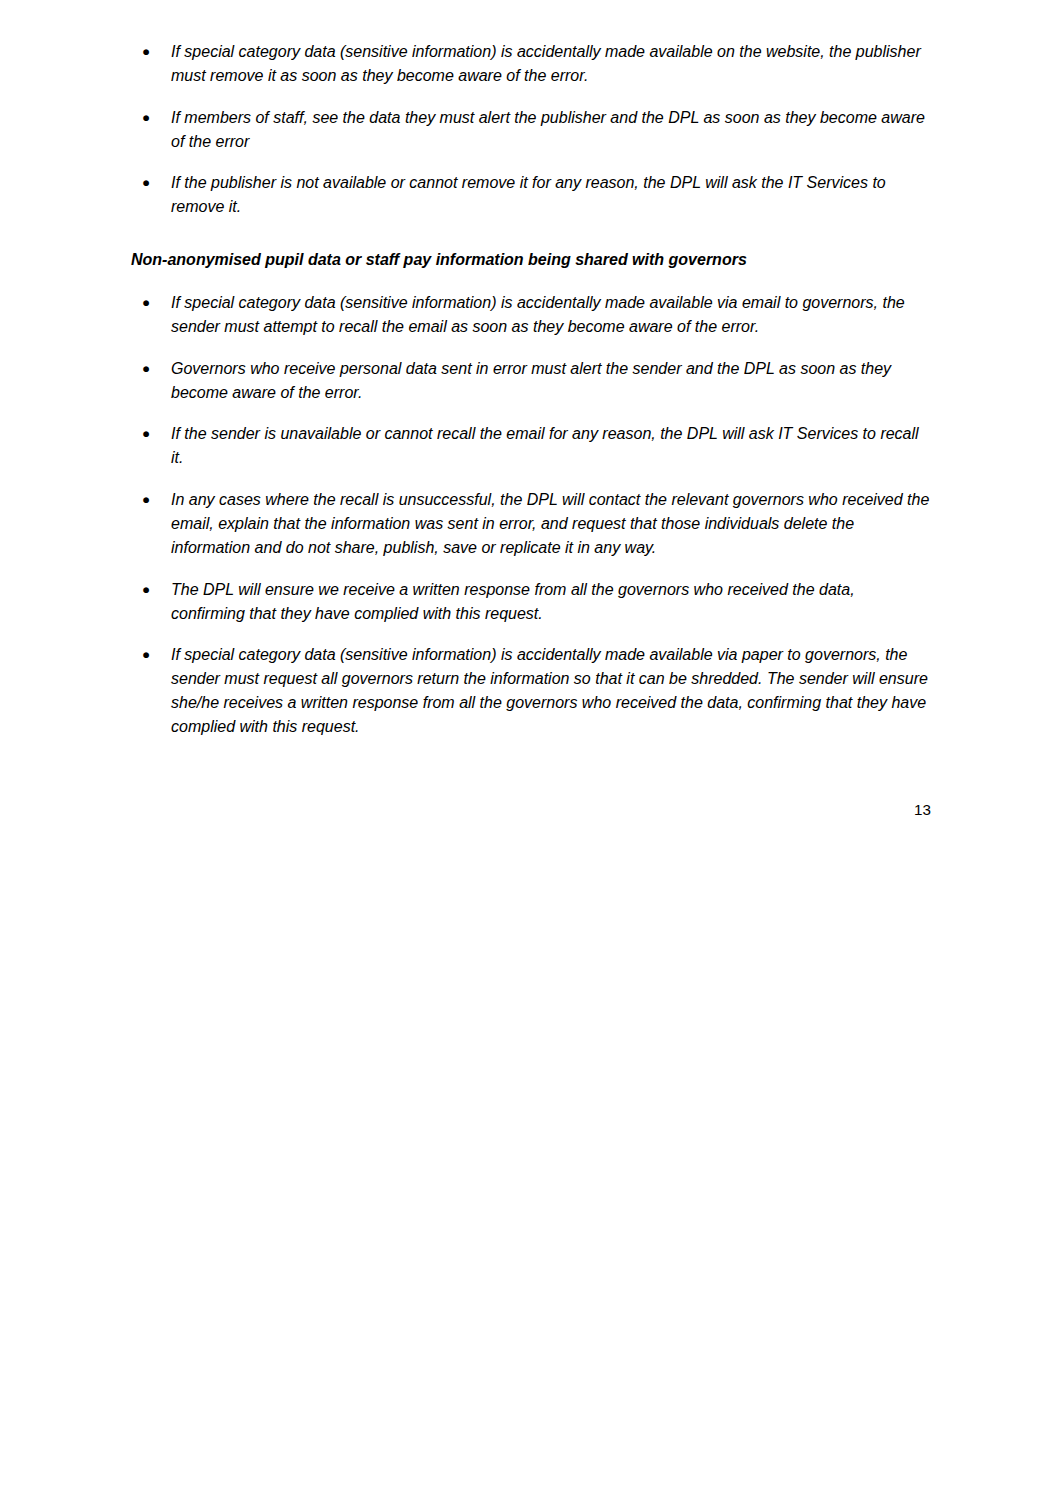If special category data (sensitive information) is accidentally made available on the website, the publisher must remove it as soon as they become aware of the error.
If members of staff, see the data they must alert the publisher and the DPL as soon as they become aware of the error
If the publisher is not available or cannot remove it for any reason, the DPL will ask the IT Services to remove it.
Non-anonymised pupil data or staff pay information being shared with governors
If special category data (sensitive information) is accidentally made available via email to governors, the sender must attempt to recall the email as soon as they become aware of the error.
Governors who receive personal data sent in error must alert the sender and the DPL as soon as they become aware of the error.
If the sender is unavailable or cannot recall the email for any reason, the DPL will ask IT Services to recall it.
In any cases where the recall is unsuccessful, the DPL will contact the relevant governors who received the email, explain that the information was sent in error, and request that those individuals delete the information and do not share, publish, save or replicate it in any way.
The DPL will ensure we receive a written response from all the governors who received the data, confirming that they have complied with this request.
If special category data (sensitive information) is accidentally made available via paper to governors, the sender must request all governors return the information so that it can be shredded. The sender will ensure she/he receives a written response from all the governors who received the data, confirming that they have complied with this request.
13